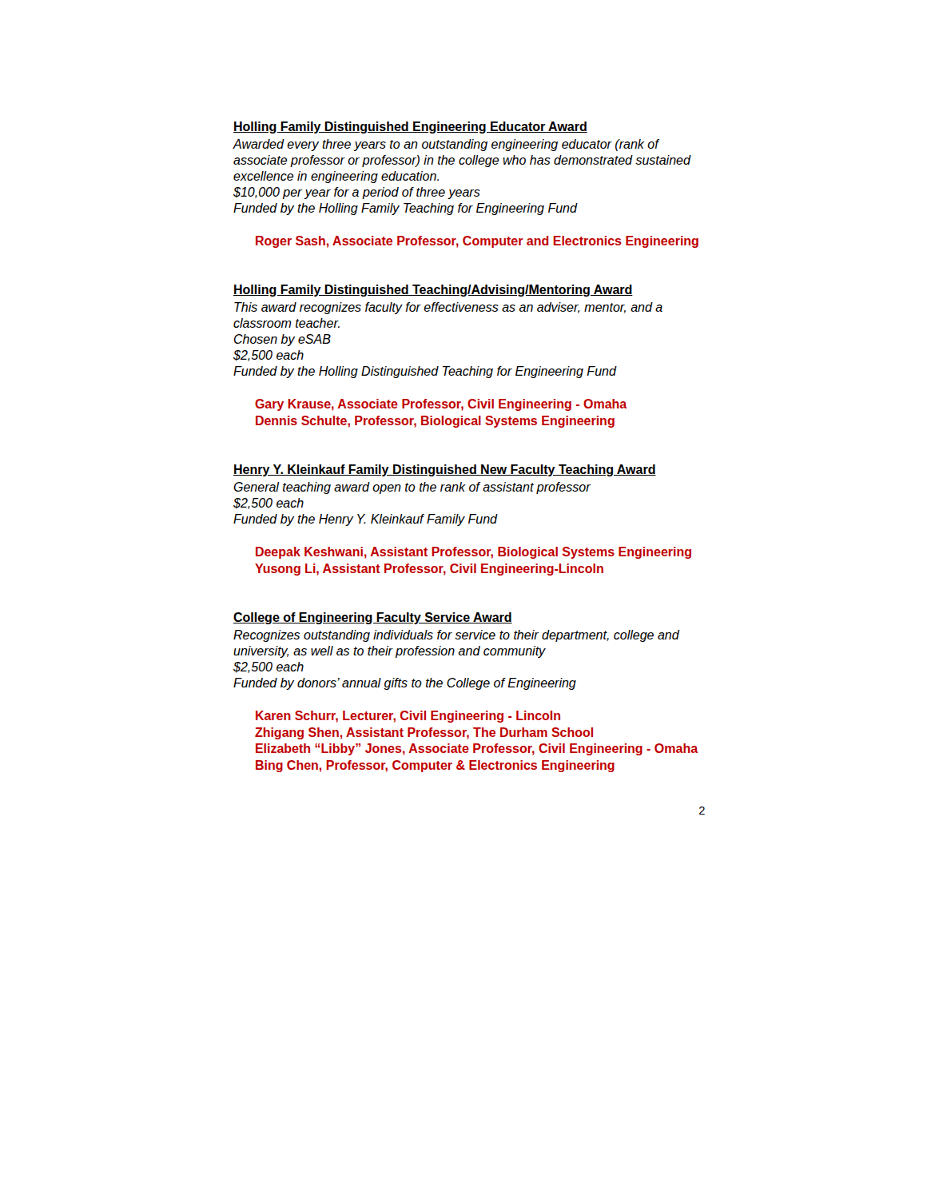Holling Family Distinguished Engineering Educator Award
Awarded every three years to an outstanding engineering educator (rank of associate professor or professor) in the college who has demonstrated sustained excellence in engineering education.
$10,000 per year for a period of three years
Funded by the Holling Family Teaching for Engineering Fund
Roger Sash, Associate Professor, Computer and Electronics Engineering
Holling Family Distinguished Teaching/Advising/Mentoring Award
This award recognizes faculty for effectiveness as an adviser, mentor, and a classroom teacher.
Chosen by eSAB
$2,500 each
Funded by the Holling Distinguished Teaching for Engineering Fund
Gary Krause, Associate Professor, Civil Engineering - Omaha
Dennis Schulte, Professor, Biological Systems Engineering
Henry Y. Kleinkauf Family Distinguished New Faculty Teaching Award
General teaching award open to the rank of assistant professor
$2,500 each
Funded by the Henry Y. Kleinkauf Family Fund
Deepak Keshwani, Assistant Professor, Biological Systems Engineering
Yusong Li, Assistant Professor, Civil Engineering-Lincoln
College of Engineering Faculty Service Award
Recognizes outstanding individuals for service to their department, college and university, as well as to their profession and community
$2,500 each
Funded by donors’ annual gifts to the College of Engineering
Karen Schurr, Lecturer, Civil Engineering - Lincoln
Zhigang Shen, Assistant Professor, The Durham School
Elizabeth “Libby” Jones, Associate Professor, Civil Engineering - Omaha
Bing Chen, Professor, Computer & Electronics Engineering
2